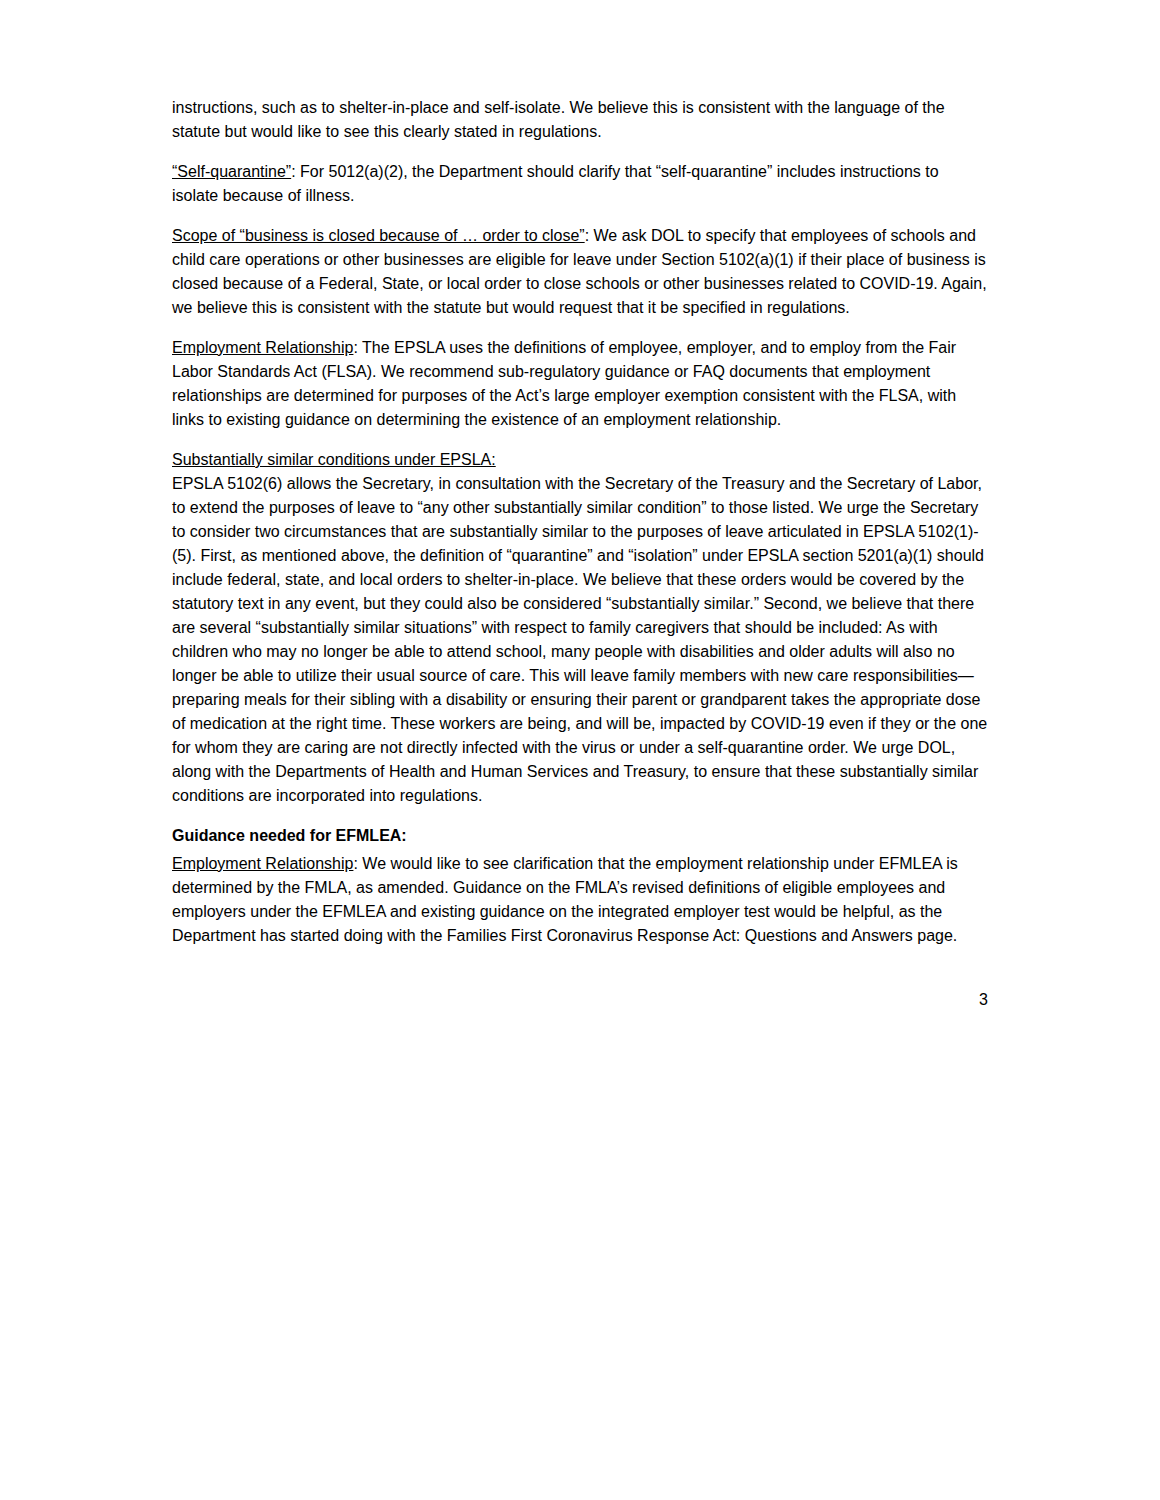instructions, such as to shelter-in-place and self-isolate. We believe this is consistent with the language of the statute but would like to see this clearly stated in regulations.
“Self-quarantine”: For 5012(a)(2), the Department should clarify that “self-quarantine” includes instructions to isolate because of illness.
Scope of “business is closed because of … order to close”: We ask DOL to specify that employees of schools and child care operations or other businesses are eligible for leave under Section 5102(a)(1) if their place of business is closed because of a Federal, State, or local order to close schools or other businesses related to COVID-19. Again, we believe this is consistent with the statute but would request that it be specified in regulations.
Employment Relationship: The EPSLA uses the definitions of employee, employer, and to employ from the Fair Labor Standards Act (FLSA). We recommend sub-regulatory guidance or FAQ documents that employment relationships are determined for purposes of the Act’s large employer exemption consistent with the FLSA, with links to existing guidance on determining the existence of an employment relationship.
Substantially similar conditions under EPSLA:
EPSLA 5102(6) allows the Secretary, in consultation with the Secretary of the Treasury and the Secretary of Labor, to extend the purposes of leave to “any other substantially similar condition” to those listed. We urge the Secretary to consider two circumstances that are substantially similar to the purposes of leave articulated in EPSLA 5102(1)-(5). First, as mentioned above, the definition of “quarantine” and “isolation” under EPSLA section 5201(a)(1) should include federal, state, and local orders to shelter-in-place. We believe that these orders would be covered by the statutory text in any event, but they could also be considered “substantially similar.” Second, we believe that there are several “substantially similar situations” with respect to family caregivers that should be included: As with children who may no longer be able to attend school, many people with disabilities and older adults will also no longer be able to utilize their usual source of care. This will leave family members with new care responsibilities—preparing meals for their sibling with a disability or ensuring their parent or grandparent takes the appropriate dose of medication at the right time. These workers are being, and will be, impacted by COVID-19 even if they or the one for whom they are caring are not directly infected with the virus or under a self-quarantine order. We urge DOL, along with the Departments of Health and Human Services and Treasury, to ensure that these substantially similar conditions are incorporated into regulations.
Guidance needed for EFMLEA:
Employment Relationship: We would like to see clarification that the employment relationship under EFMLEA is determined by the FMLA, as amended. Guidance on the FMLA’s revised definitions of eligible employees and employers under the EFMLEA and existing guidance on the integrated employer test would be helpful, as the Department has started doing with the Families First Coronavirus Response Act: Questions and Answers page.
3